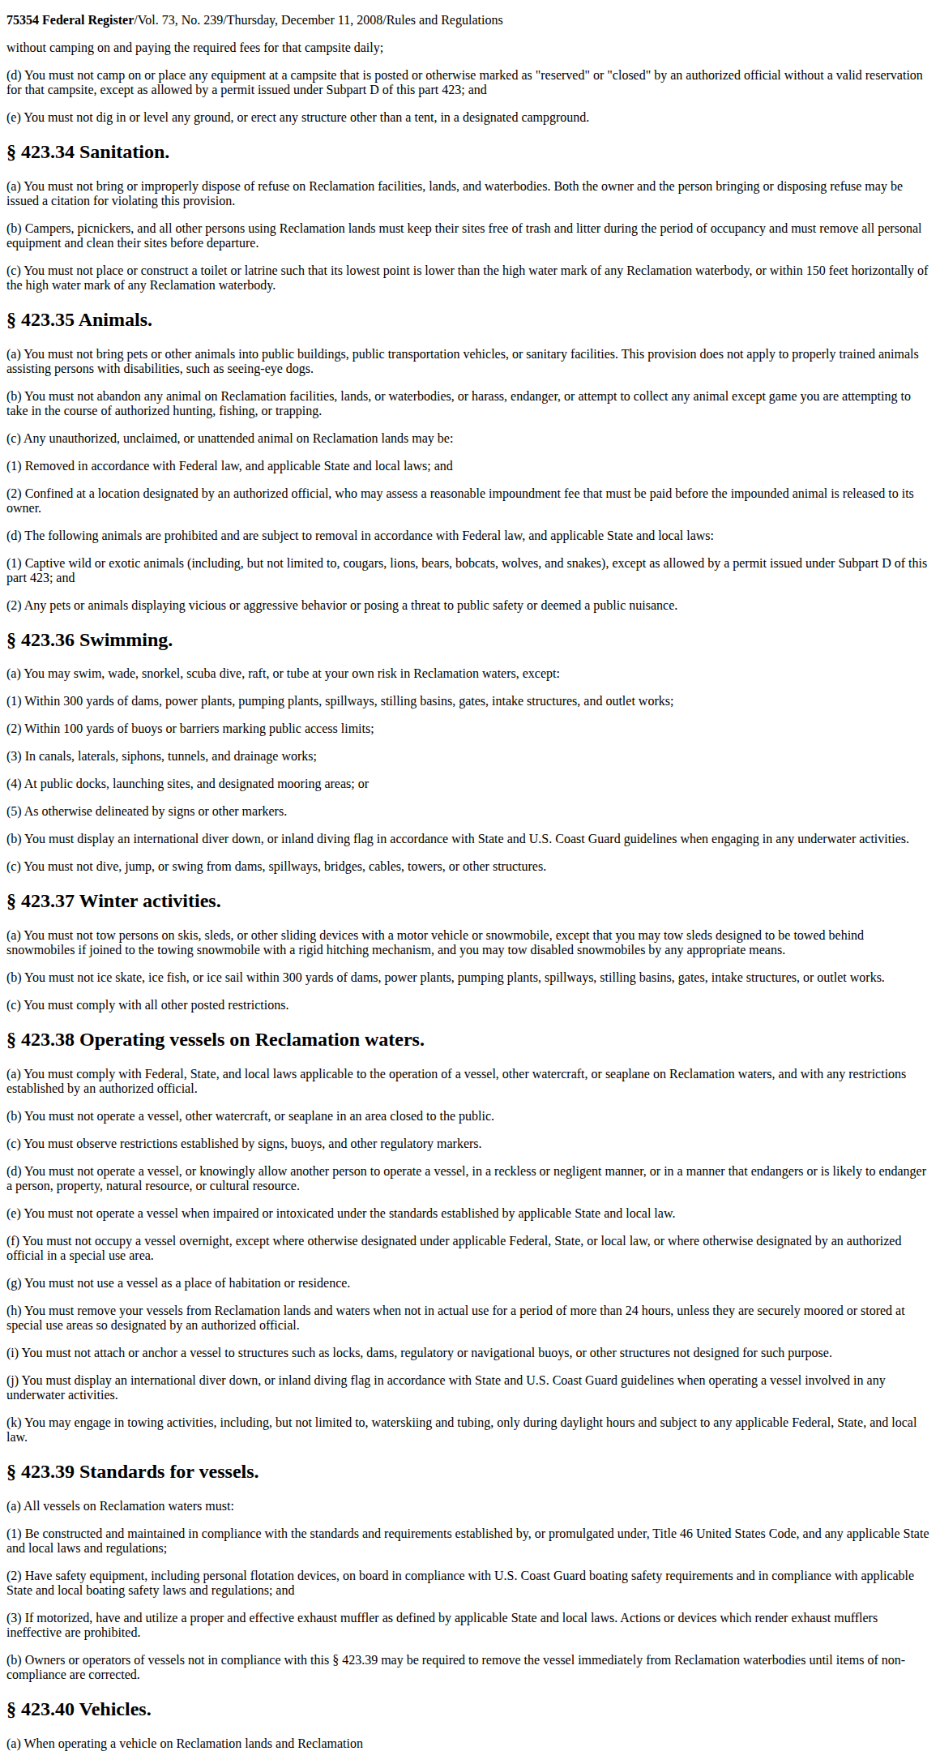75354 Federal Register/Vol. 73, No. 239/Thursday, December 11, 2008/Rules and Regulations
without camping on and paying the required fees for that campsite daily;
(d) You must not camp on or place any equipment at a campsite that is posted or otherwise marked as "reserved" or "closed" by an authorized official without a valid reservation for that campsite, except as allowed by a permit issued under Subpart D of this part 423; and
(e) You must not dig in or level any ground, or erect any structure other than a tent, in a designated campground.
§ 423.34 Sanitation.
(a) You must not bring or improperly dispose of refuse on Reclamation facilities, lands, and waterbodies. Both the owner and the person bringing or disposing refuse may be issued a citation for violating this provision.
(b) Campers, picnickers, and all other persons using Reclamation lands must keep their sites free of trash and litter during the period of occupancy and must remove all personal equipment and clean their sites before departure.
(c) You must not place or construct a toilet or latrine such that its lowest point is lower than the high water mark of any Reclamation waterbody, or within 150 feet horizontally of the high water mark of any Reclamation waterbody.
§ 423.35 Animals.
(a) You must not bring pets or other animals into public buildings, public transportation vehicles, or sanitary facilities. This provision does not apply to properly trained animals assisting persons with disabilities, such as seeing-eye dogs.
(b) You must not abandon any animal on Reclamation facilities, lands, or waterbodies, or harass, endanger, or attempt to collect any animal except game you are attempting to take in the course of authorized hunting, fishing, or trapping.
(c) Any unauthorized, unclaimed, or unattended animal on Reclamation lands may be:
(1) Removed in accordance with Federal law, and applicable State and local laws; and
(2) Confined at a location designated by an authorized official, who may assess a reasonable impoundment fee that must be paid before the impounded animal is released to its owner.
(d) The following animals are prohibited and are subject to removal in accordance with Federal law, and applicable State and local laws:
(1) Captive wild or exotic animals (including, but not limited to, cougars, lions, bears, bobcats, wolves, and snakes), except as allowed by a permit issued under Subpart D of this part 423; and
(2) Any pets or animals displaying vicious or aggressive behavior or posing a threat to public safety or deemed a public nuisance.
§ 423.36 Swimming.
(a) You may swim, wade, snorkel, scuba dive, raft, or tube at your own risk in Reclamation waters, except:
(1) Within 300 yards of dams, power plants, pumping plants, spillways, stilling basins, gates, intake structures, and outlet works;
(2) Within 100 yards of buoys or barriers marking public access limits;
(3) In canals, laterals, siphons, tunnels, and drainage works;
(4) At public docks, launching sites, and designated mooring areas; or
(5) As otherwise delineated by signs or other markers.
(b) You must display an international diver down, or inland diving flag in accordance with State and U.S. Coast Guard guidelines when engaging in any underwater activities.
(c) You must not dive, jump, or swing from dams, spillways, bridges, cables, towers, or other structures.
§ 423.37 Winter activities.
(a) You must not tow persons on skis, sleds, or other sliding devices with a motor vehicle or snowmobile, except that you may tow sleds designed to be towed behind snowmobiles if joined to the towing snowmobile with a rigid hitching mechanism, and you may tow disabled snowmobiles by any appropriate means.
(b) You must not ice skate, ice fish, or ice sail within 300 yards of dams, power plants, pumping plants, spillways, stilling basins, gates, intake structures, or outlet works.
(c) You must comply with all other posted restrictions.
§ 423.38 Operating vessels on Reclamation waters.
(a) You must comply with Federal, State, and local laws applicable to the operation of a vessel, other watercraft, or seaplane on Reclamation waters, and with any restrictions established by an authorized official.
(b) You must not operate a vessel, other watercraft, or seaplane in an area closed to the public.
(c) You must observe restrictions established by signs, buoys, and other regulatory markers.
(d) You must not operate a vessel, or knowingly allow another person to operate a vessel, in a reckless or negligent manner, or in a manner that endangers or is likely to endanger a person, property, natural resource, or cultural resource.
(e) You must not operate a vessel when impaired or intoxicated under the standards established by applicable State and local law.
(f) You must not occupy a vessel overnight, except where otherwise designated under applicable Federal, State, or local law, or where otherwise designated by an authorized official in a special use area.
(g) You must not use a vessel as a place of habitation or residence.
(h) You must remove your vessels from Reclamation lands and waters when not in actual use for a period of more than 24 hours, unless they are securely moored or stored at special use areas so designated by an authorized official.
(i) You must not attach or anchor a vessel to structures such as locks, dams, regulatory or navigational buoys, or other structures not designed for such purpose.
(j) You must display an international diver down, or inland diving flag in accordance with State and U.S. Coast Guard guidelines when operating a vessel involved in any underwater activities.
(k) You may engage in towing activities, including, but not limited to, waterskiing and tubing, only during daylight hours and subject to any applicable Federal, State, and local law.
§ 423.39 Standards for vessels.
(a) All vessels on Reclamation waters must:
(1) Be constructed and maintained in compliance with the standards and requirements established by, or promulgated under, Title 46 United States Code, and any applicable State and local laws and regulations;
(2) Have safety equipment, including personal flotation devices, on board in compliance with U.S. Coast Guard boating safety requirements and in compliance with applicable State and local boating safety laws and regulations; and
(3) If motorized, have and utilize a proper and effective exhaust muffler as defined by applicable State and local laws. Actions or devices which render exhaust mufflers ineffective are prohibited.
(b) Owners or operators of vessels not in compliance with this § 423.39 may be required to remove the vessel immediately from Reclamation waterbodies until items of non-compliance are corrected.
§ 423.40 Vehicles.
(a) When operating a vehicle on Reclamation lands and Reclamation